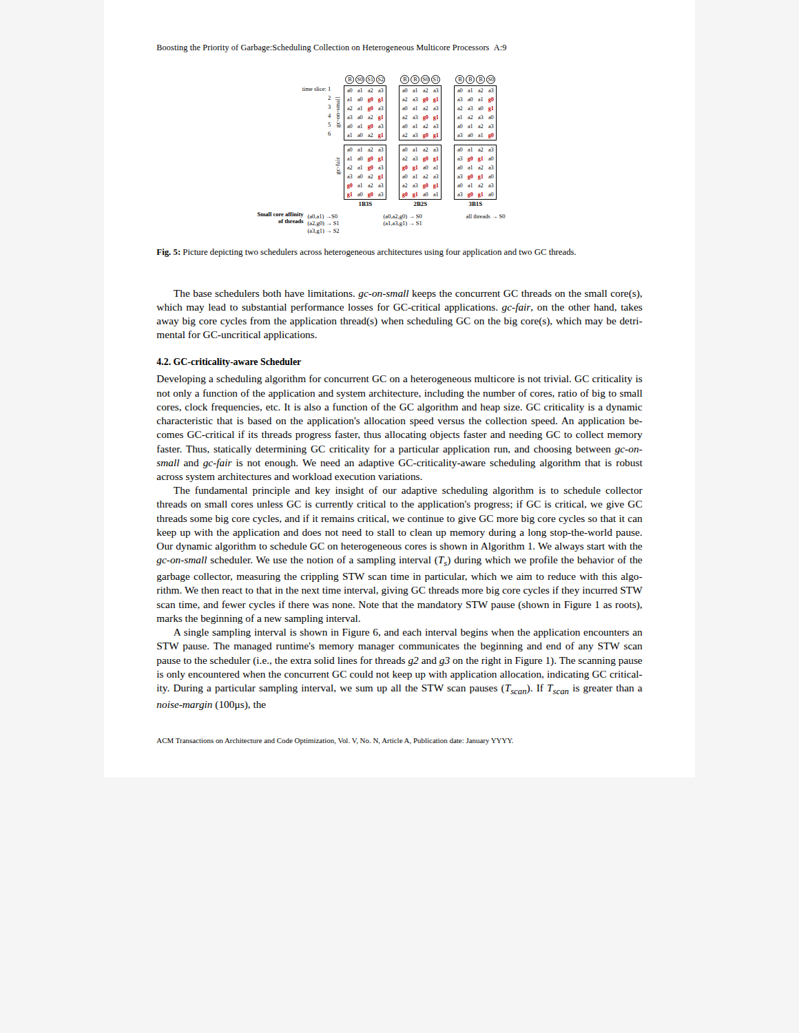Boosting the Priority of Garbage:Scheduling Collection on Heterogeneous Multicore Processors A:9
time slice: 1
2
3
4
5
6
gc-on-small
gc-fair
B
S0
S1
S2
| a0 | a1 | a2 | a3 |
| a1 | a0 | g0 | g1 |
| a2 | a1 | g0 | a3 |
| a3 | a0 | a2 | g1 |
| a0 | a1 | g0 | a3 |
| a1 | a0 | a2 | g1 |
| a0 | a1 | a2 | a3 |
| a1 | a0 | g0 | g1 |
| a2 | a1 | g0 | a3 |
| a3 | a0 | a2 | g1 |
| g0 | a1 | a2 | a3 |
| g1 | a0 | g0 | a3 |
1B3S
B
B
S0
S1
| a0 | a1 | a2 | a3 |
| a2 | a3 | g0 | g1 |
| a0 | a1 | a2 | a3 |
| a2 | a3 | g0 | g1 |
| a0 | a1 | a2 | a3 |
| a2 | a3 | g0 | g1 |
| a0 | a1 | a2 | a3 |
| a2 | a3 | g0 | g1 |
| g0 | g1 | a0 | a1 |
| a0 | a1 | a2 | a3 |
| a2 | a3 | g0 | g1 |
| g0 | g1 | a0 | a1 |
2B2S
B
B
B
S0
| a0 | a1 | a2 | a3 |
| a3 | a0 | a1 | g0 |
| a2 | a3 | a0 | g1 |
| a1 | a2 | a3 | a0 |
| a0 | a1 | a2 | a3 |
| a3 | a0 | a1 | g0 |
| a0 | a1 | a2 | a3 |
| a3 | g0 | g1 | a0 |
| a0 | a1 | a2 | a3 |
| a3 | g0 | g1 | a0 |
| a0 | a1 | a2 | a3 |
| a3 | g0 | g1 | a0 |
3B1S
Small core affinity
of threads
(a0,a1) →S0
(a2,g0) → S1
(a3,g1) → S2
(a0,a2,g0) → S0
(a1,a3,g1) → S1
all threads → S0
Fig. 5: Picture depicting two schedulers across heterogeneous architectures using four application and two GC threads.
The base schedulers both have limitations. gc-on-small keeps the concurrent GC threads on the small core(s), which may lead to substantial performance losses for GC-critical applications. gc-fair, on the other hand, takes away big core cycles from the application thread(s) when scheduling GC on the big core(s), which may be detrimental for GC-uncritical applications.
4.2. GC-criticality-aware Scheduler
Developing a scheduling algorithm for concurrent GC on a heterogeneous multicore is not trivial. GC criticality is not only a function of the application and system architecture, including the number of cores, ratio of big to small cores, clock frequencies, etc. It is also a function of the GC algorithm and heap size. GC criticality is a dynamic characteristic that is based on the application's allocation speed versus the collection speed. An application becomes GC-critical if its threads progress faster, thus allocating objects faster and needing GC to collect memory faster. Thus, statically determining GC criticality for a particular application run, and choosing between gc-on-small and gc-fair is not enough. We need an adaptive GC-criticality-aware scheduling algorithm that is robust across system architectures and workload execution variations.
The fundamental principle and key insight of our adaptive scheduling algorithm is to schedule collector threads on small cores unless GC is currently critical to the application's progress; if GC is critical, we give GC threads some big core cycles, and if it remains critical, we continue to give GC more big core cycles so that it can keep up with the application and does not need to stall to clean up memory during a long stop-the-world pause. Our dynamic algorithm to schedule GC on heterogeneous cores is shown in Algorithm 1. We always start with the gc-on-small scheduler. We use the notion of a sampling interval (Ts) during which we profile the behavior of the garbage collector, measuring the crippling STW scan time in particular, which we aim to reduce with this algorithm. We then react to that in the next time interval, giving GC threads more big core cycles if they incurred STW scan time, and fewer cycles if there was none. Note that the mandatory STW pause (shown in Figure 1 as roots), marks the beginning of a new sampling interval.
A single sampling interval is shown in Figure 6, and each interval begins when the application encounters an STW pause. The managed runtime's memory manager communicates the beginning and end of any STW scan pause to the scheduler (i.e., the extra solid lines for threads g2 and g3 on the right in Figure 1). The scanning pause is only encountered when the concurrent GC could not keep up with application allocation, indicating GC criticality. During a particular sampling interval, we sum up all the STW scan pauses (Tscan). If Tscan is greater than a noise-margin (100μs), the
ACM Transactions on Architecture and Code Optimization, Vol. V, No. N, Article A, Publication date: January YYYY.